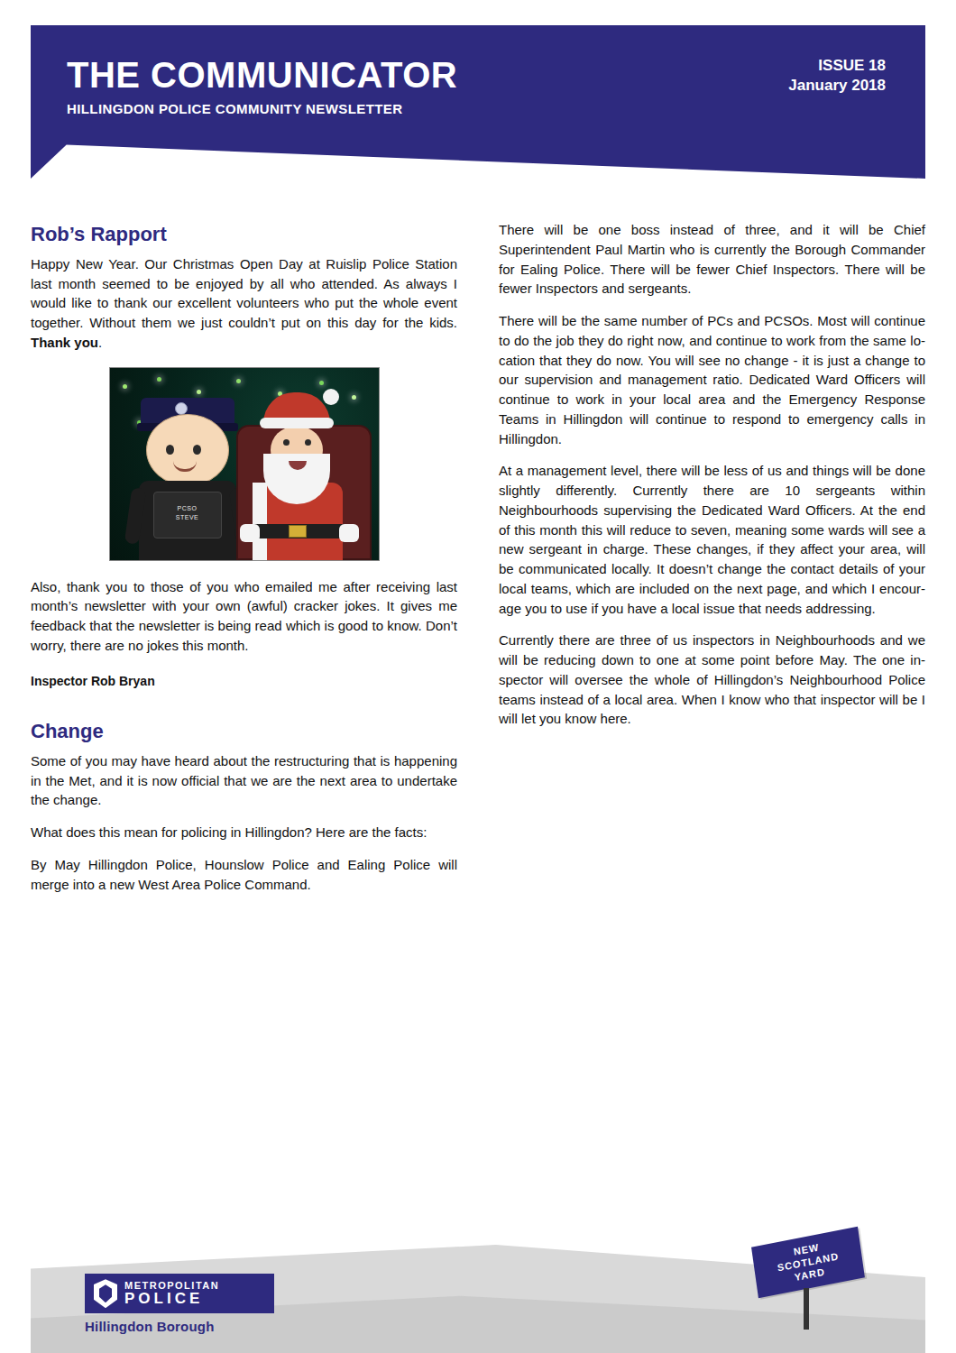THE COMMUNICATOR
HILLINGDON POLICE COMMUNITY NEWSLETTER
ISSUE 18
January 2018
Rob’s Rapport
Happy New Year. Our Christmas Open Day at Ruislip Police Station last month seemed to be enjoyed by all who attended. As always I would like to thank our excellent volunteers who put the whole event together. Without them we just couldn’t put on this day for the kids. Thank you.
PCSO
STEVE
Also, thank you to those of you who emailed me after receiving last month’s newsletter with your own (awful) cracker jokes. It gives me feedback that the newsletter is being read which is good to know. Don’t worry, there are no jokes this month.
Inspector Rob Bryan
Change
Some of you may have heard about the restructuring that is happening in the Met, and it is now official that we are the next area to undertake the change.
What does this mean for policing in Hillingdon? Here are the facts:
By May Hillingdon Police, Hounslow Police and Ealing Police will merge into a new West Area Police Command.
There will be one boss instead of three, and it will be Chief Superintendent Paul Martin who is currently the Borough Commander for Ealing Police. There will be fewer Chief Inspectors. There will be fewer Inspectors and sergeants.
There will be the same number of PCs and PCSOs. Most will continue to do the job they do right now, and continue to work from the same location that they do now. You will see no change - it is just a change to our supervision and management ratio. Dedicated Ward Officers will continue to work in your local area and the Emergency Response Teams in Hillingdon will continue to respond to emergency calls in Hillingdon.
At a management level, there will be less of us and things will be done slightly differently. Currently there are 10 sergeants within Neighbourhoods supervising the Dedicated Ward Officers. At the end of this month this will reduce to seven, meaning some wards will see a new sergeant in charge. These changes, if they affect your area, will be communicated locally. It doesn’t change the contact details of your local teams, which are included on the next page, and which I encourage you to use if you have a local issue that needs addressing.
Currently there are three of us inspectors in Neighbourhoods and we will be reducing down to one at some point before May. The one inspector will oversee the whole of Hillingdon’s Neighbourhood Police teams instead of a local area. When I know who that inspector will be I will let you know here.
METROPOLITAN POLICE
Hillingdon Borough
NEW
SCOTLAND
YARD